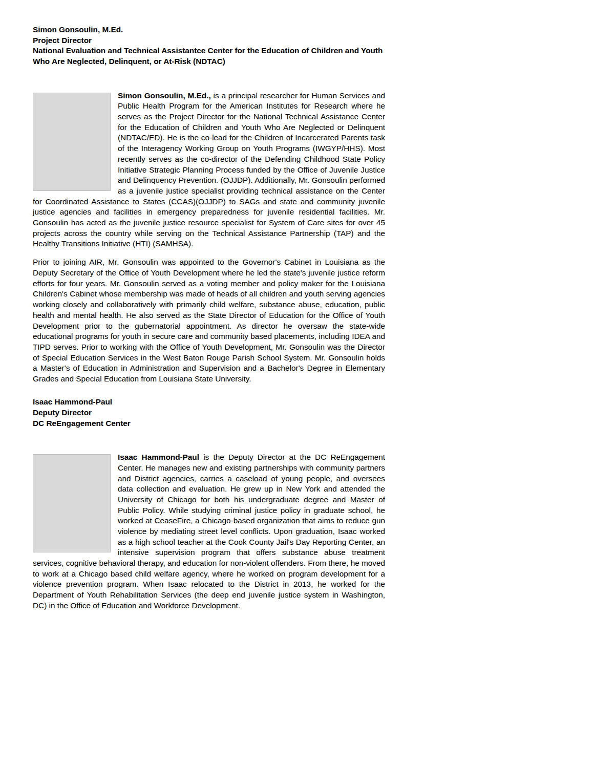Simon Gonsoulin, M.Ed.
Project Director
National Evaluation and Technical Assistantce Center for the Education of Children and Youth Who Are Neglected, Delinquent, or At-Risk (NDTAC)
Simon Gonsoulin, M.Ed., is a principal researcher for Human Services and Public Health Program for the American Institutes for Research where he serves as the Project Director for the National Technical Assistance Center for the Education of Children and Youth Who Are Neglected or Delinquent (NDTAC/ED). He is the co-lead for the Children of Incarcerated Parents task of the Interagency Working Group on Youth Programs (IWGYP/HHS). Most recently serves as the co-director of the Defending Childhood State Policy Initiative Strategic Planning Process funded by the Office of Juvenile Justice and Delinquency Prevention. (OJJDP). Additionally, Mr. Gonsoulin performed as a juvenile justice specialist providing technical assistance on the Center for Coordinated Assistance to States (CCAS)(OJJDP) to SAGs and state and community juvenile justice agencies and facilities in emergency preparedness for juvenile residential facilities. Mr. Gonsoulin has acted as the juvenile justice resource specialist for System of Care sites for over 45 projects across the country while serving on the Technical Assistance Partnership (TAP) and the Healthy Transitions Initiative (HTI) (SAMHSA).
Prior to joining AIR, Mr. Gonsoulin was appointed to the Governor's Cabinet in Louisiana as the Deputy Secretary of the Office of Youth Development where he led the state's juvenile justice reform efforts for four years. Mr. Gonsoulin served as a voting member and policy maker for the Louisiana Children's Cabinet whose membership was made of heads of all children and youth serving agencies working closely and collaboratively with primarily child welfare, substance abuse, education, public health and mental health. He also served as the State Director of Education for the Office of Youth Development prior to the gubernatorial appointment. As director he oversaw the state-wide educational programs for youth in secure care and community based placements, including IDEA and TIPD serves. Prior to working with the Office of Youth Development, Mr. Gonsoulin was the Director of Special Education Services in the West Baton Rouge Parish School System. Mr. Gonsoulin holds a Master's of Education in Administration and Supervision and a Bachelor's Degree in Elementary Grades and Special Education from Louisiana State University.
Isaac Hammond-Paul
Deputy Director
DC ReEngagement Center
Isaac Hammond-Paul is the Deputy Director at the DC ReEngagement Center. He manages new and existing partnerships with community partners and District agencies, carries a caseload of young people, and oversees data collection and evaluation. He grew up in New York and attended the University of Chicago for both his undergraduate degree and Master of Public Policy. While studying criminal justice policy in graduate school, he worked at CeaseFire, a Chicago-based organization that aims to reduce gun violence by mediating street level conflicts. Upon graduation, Isaac worked as a high school teacher at the Cook County Jail's Day Reporting Center, an intensive supervision program that offers substance abuse treatment services, cognitive behavioral therapy, and education for non-violent offenders. From there, he moved to work at a Chicago based child welfare agency, where he worked on program development for a violence prevention program. When Isaac relocated to the District in 2013, he worked for the Department of Youth Rehabilitation Services (the deep end juvenile justice system in Washington, DC) in the Office of Education and Workforce Development.